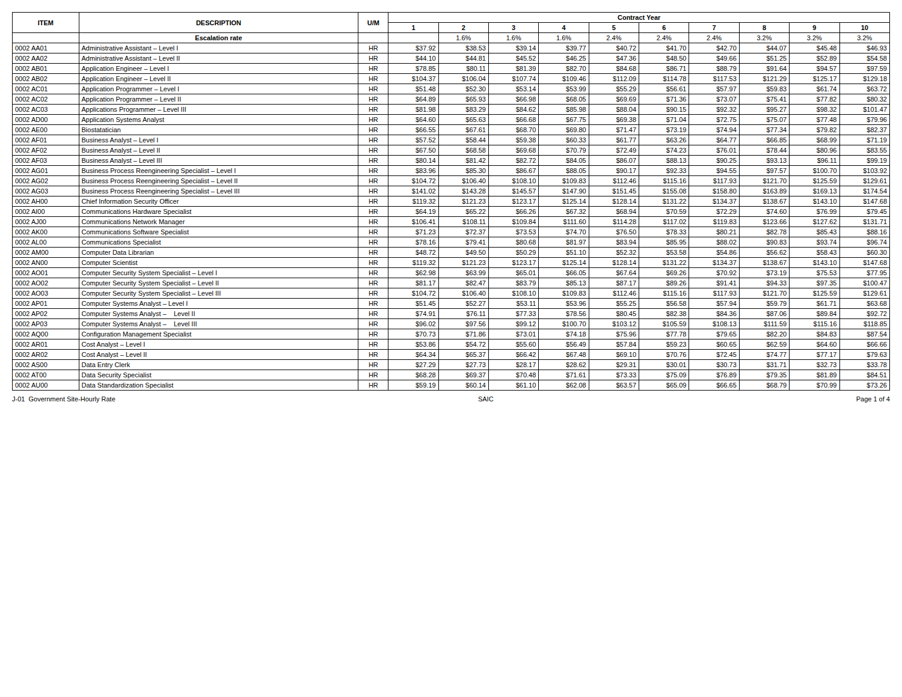| ITEM | DESCRIPTION | U/M | Contract Year |
| --- | --- | --- | --- |
| 1 | 2 | 3 | 4 | 5 | 6 | 7 | 8 | 9 | 10 |
| | Escalation rate | | | 1.6% | 1.6% | 1.6% | 2.4% | 2.4% | 2.4% | 3.2% | 3.2% | 3.2% |
| 0002 AA01 | Administrative Assistant – Level I | HR | $37.92 | $38.53 | $39.14 | $39.77 | $40.72 | $41.70 | $42.70 | $44.07 | $45.48 | $46.93 |
| 0002 AA02 | Administrative Assistant – Level II | HR | $44.10 | $44.81 | $45.52 | $46.25 | $47.36 | $48.50 | $49.66 | $51.25 | $52.89 | $54.58 |
| 0002 AB01 | Application Engineer – Level I | HR | $78.85 | $80.11 | $81.39 | $82.70 | $84.68 | $86.71 | $88.79 | $91.64 | $94.57 | $97.59 |
| 0002 AB02 | Application Engineer – Level II | HR | $104.37 | $106.04 | $107.74 | $109.46 | $112.09 | $114.78 | $117.53 | $121.29 | $125.17 | $129.18 |
| 0002 AC01 | Application Programmer – Level I | HR | $51.48 | $52.30 | $53.14 | $53.99 | $55.29 | $56.61 | $57.97 | $59.83 | $61.74 | $63.72 |
| 0002 AC02 | Application Programmer – Level II | HR | $64.89 | $65.93 | $66.98 | $68.05 | $69.69 | $71.36 | $73.07 | $75.41 | $77.82 | $80.32 |
| 0002 AC03 | Applications Programmer – Level III | HR | $81.98 | $83.29 | $84.62 | $85.98 | $88.04 | $90.15 | $92.32 | $95.27 | $98.32 | $101.47 |
| 0002 AD00 | Application Systems Analyst | HR | $64.60 | $65.63 | $66.68 | $67.75 | $69.38 | $71.04 | $72.75 | $75.07 | $77.48 | $79.96 |
| 0002 AE00 | Biostatatician | HR | $66.55 | $67.61 | $68.70 | $69.80 | $71.47 | $73.19 | $74.94 | $77.34 | $79.82 | $82.37 |
| 0002 AF01 | Business Analyst – Level I | HR | $57.52 | $58.44 | $59.38 | $60.33 | $61.77 | $63.26 | $64.77 | $66.85 | $68.99 | $71.19 |
| 0002 AF02 | Business Analyst – Level II | HR | $67.50 | $68.58 | $69.68 | $70.79 | $72.49 | $74.23 | $76.01 | $78.44 | $80.96 | $83.55 |
| 0002 AF03 | Business Analyst – Level III | HR | $80.14 | $81.42 | $82.72 | $84.05 | $86.07 | $88.13 | $90.25 | $93.13 | $96.11 | $99.19 |
| 0002 AG01 | Business Process Reengineering Specialist – Level I | HR | $83.96 | $85.30 | $86.67 | $88.05 | $90.17 | $92.33 | $94.55 | $97.57 | $100.70 | $103.92 |
| 0002 AG02 | Business Process Reengineering Specialist – Level II | HR | $104.72 | $106.40 | $108.10 | $109.83 | $112.46 | $115.16 | $117.93 | $121.70 | $125.59 | $129.61 |
| 0002 AG03 | Business Process Reengineering Specialist – Level III | HR | $141.02 | $143.28 | $145.57 | $147.90 | $151.45 | $155.08 | $158.80 | $163.89 | $169.13 | $174.54 |
| 0002 AH00 | Chief Information Security Officer | HR | $119.32 | $121.23 | $123.17 | $125.14 | $128.14 | $131.22 | $134.37 | $138.67 | $143.10 | $147.68 |
| 0002 AI00 | Communications Hardware Specialist | HR | $64.19 | $65.22 | $66.26 | $67.32 | $68.94 | $70.59 | $72.29 | $74.60 | $76.99 | $79.45 |
| 0002 AJ00 | Communications Network Manager | HR | $106.41 | $108.11 | $109.84 | $111.60 | $114.28 | $117.02 | $119.83 | $123.66 | $127.62 | $131.71 |
| 0002 AK00 | Communications Software Specialist | HR | $71.23 | $72.37 | $73.53 | $74.70 | $76.50 | $78.33 | $80.21 | $82.78 | $85.43 | $88.16 |
| 0002 AL00 | Communications Specialist | HR | $78.16 | $79.41 | $80.68 | $81.97 | $83.94 | $85.95 | $88.02 | $90.83 | $93.74 | $96.74 |
| 0002 AM00 | Computer Data Librarian | HR | $48.72 | $49.50 | $50.29 | $51.10 | $52.32 | $53.58 | $54.86 | $56.62 | $58.43 | $60.30 |
| 0002 AN00 | Computer Scientist | HR | $119.32 | $121.23 | $123.17 | $125.14 | $128.14 | $131.22 | $134.37 | $138.67 | $143.10 | $147.68 |
| 0002 AO01 | Computer Security System Specialist – Level I | HR | $62.98 | $63.99 | $65.01 | $66.05 | $67.64 | $69.26 | $70.92 | $73.19 | $75.53 | $77.95 |
| 0002 AO02 | Computer Security System Specialist – Level II | HR | $81.17 | $82.47 | $83.79 | $85.13 | $87.17 | $89.26 | $91.41 | $94.33 | $97.35 | $100.47 |
| 0002 AO03 | Computer Security System Specialist – Level III | HR | $104.72 | $106.40 | $108.10 | $109.83 | $112.46 | $115.16 | $117.93 | $121.70 | $125.59 | $129.61 |
| 0002 AP01 | Computer Systems Analyst – Level I | HR | $51.45 | $52.27 | $53.11 | $53.96 | $55.25 | $56.58 | $57.94 | $59.79 | $61.71 | $63.68 |
| 0002 AP02 | Computer Systems Analyst – Level II | HR | $74.91 | $76.11 | $77.33 | $78.56 | $80.45 | $82.38 | $84.36 | $87.06 | $89.84 | $92.72 |
| 0002 AP03 | Computer Systems Analyst – Level III | HR | $96.02 | $97.56 | $99.12 | $100.70 | $103.12 | $105.59 | $108.13 | $111.59 | $115.16 | $118.85 |
| 0002 AQ00 | Configuration Management Specialist | HR | $70.73 | $71.86 | $73.01 | $74.18 | $75.96 | $77.78 | $79.65 | $82.20 | $84.83 | $87.54 |
| 0002 AR01 | Cost Analyst – Level I | HR | $53.86 | $54.72 | $55.60 | $56.49 | $57.84 | $59.23 | $60.65 | $62.59 | $64.60 | $66.66 |
| 0002 AR02 | Cost Analyst – Level II | HR | $64.34 | $65.37 | $66.42 | $67.48 | $69.10 | $70.76 | $72.45 | $74.77 | $77.17 | $79.63 |
| 0002 AS00 | Data Entry Clerk | HR | $27.29 | $27.73 | $28.17 | $28.62 | $29.31 | $30.01 | $30.73 | $31.71 | $32.73 | $33.78 |
| 0002 AT00 | Data Security Specialist | HR | $68.28 | $69.37 | $70.48 | $71.61 | $73.33 | $75.09 | $76.89 | $79.35 | $81.89 | $84.51 |
| 0002 AU00 | Data Standardization Specialist | HR | $59.19 | $60.14 | $61.10 | $62.08 | $63.57 | $65.09 | $66.65 | $68.79 | $70.99 | $73.26 |
J-01 Government Site-Hourly Rate SAIC Page 1 of 4